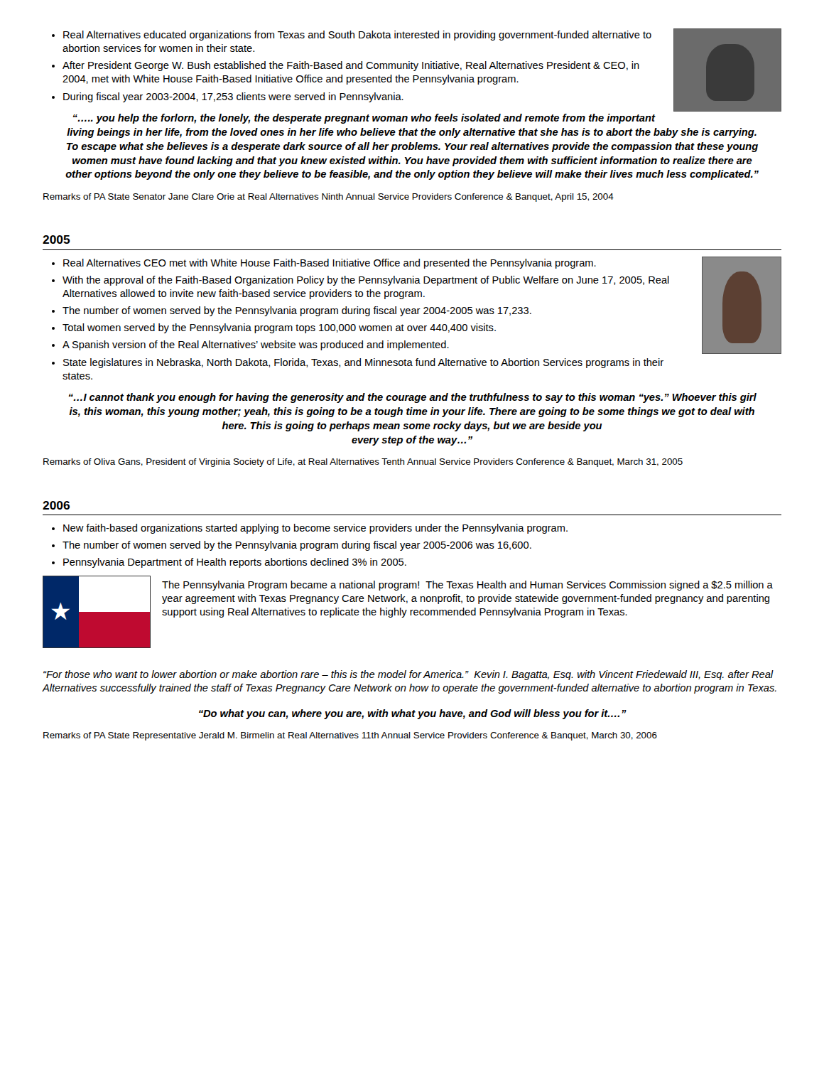Real Alternatives educated organizations from Texas and South Dakota interested in providing government-funded alternative to abortion services for women in their state.
After President George W. Bush established the Faith-Based and Community Initiative, Real Alternatives President & CEO, in 2004, met with White House Faith-Based Initiative Office and presented the Pennsylvania program.
During fiscal year 2003-2004, 17,253 clients were served in Pennsylvania.
“….. you help the forlorn, the lonely, the desperate pregnant woman who feels isolated and remote from the important living beings in her life, from the loved ones in her life who believe that the only alternative that she has is to abort the baby she is carrying. To escape what she believes is a desperate dark source of all her problems. Your real alternatives provide the compassion that these young women must have found lacking and that you knew existed within. You have provided them with sufficient information to realize there are other options beyond the only one they believe to be feasible, and the only option they believe will make their lives much less complicated.”
Remarks of PA State Senator Jane Clare Orie at Real Alternatives Ninth Annual Service Providers Conference & Banquet, April 15, 2004
2005
Real Alternatives CEO met with White House Faith-Based Initiative Office and presented the Pennsylvania program.
With the approval of the Faith-Based Organization Policy by the Pennsylvania Department of Public Welfare on June 17, 2005, Real Alternatives allowed to invite new faith-based service providers to the program.
The number of women served by the Pennsylvania program during fiscal year 2004-2005 was 17,233.
Total women served by the Pennsylvania program tops 100,000 women at over 440,400 visits.
A Spanish version of the Real Alternatives’ website was produced and implemented.
State legislatures in Nebraska, North Dakota, Florida, Texas, and Minnesota fund Alternative to Abortion Services programs in their states.
“…I cannot thank you enough for having the generosity and the courage and the truthfulness to say to this woman “yes.” Whoever this girl is, this woman, this young mother; yeah, this is going to be a tough time in your life. There are going to be some things we got to deal with here. This is going to perhaps mean some rocky days, but we are beside you
every step of the way…”
Remarks of Oliva Gans, President of Virginia Society of Life, at Real Alternatives Tenth Annual Service Providers Conference & Banquet, March 31, 2005
2006
New faith-based organizations started applying to become service providers under the Pennsylvania program.
The number of women served by the Pennsylvania program during fiscal year 2005-2006 was 16,600.
Pennsylvania Department of Health reports abortions declined 3% in 2005.
★
The Pennsylvania Program became a national program! The Texas Health and Human Services Commission signed a $2.5 million a year agreement with Texas Pregnancy Care Network, a nonprofit, to provide statewide government-funded pregnancy and parenting support using Real Alternatives to replicate the highly recommended Pennsylvania Program in Texas.
“For those who want to lower abortion or make abortion rare – this is the model for America.” Kevin I. Bagatta, Esq. with Vincent Friedewald III, Esq. after Real Alternatives successfully trained the staff of Texas Pregnancy Care Network on how to operate the government-funded alternative to abortion program in Texas.
“Do what you can, where you are, with what you have, and God will bless you for it.…”
Remarks of PA State Representative Jerald M. Birmelin at Real Alternatives 11th Annual Service Providers Conference & Banquet, March 30, 2006